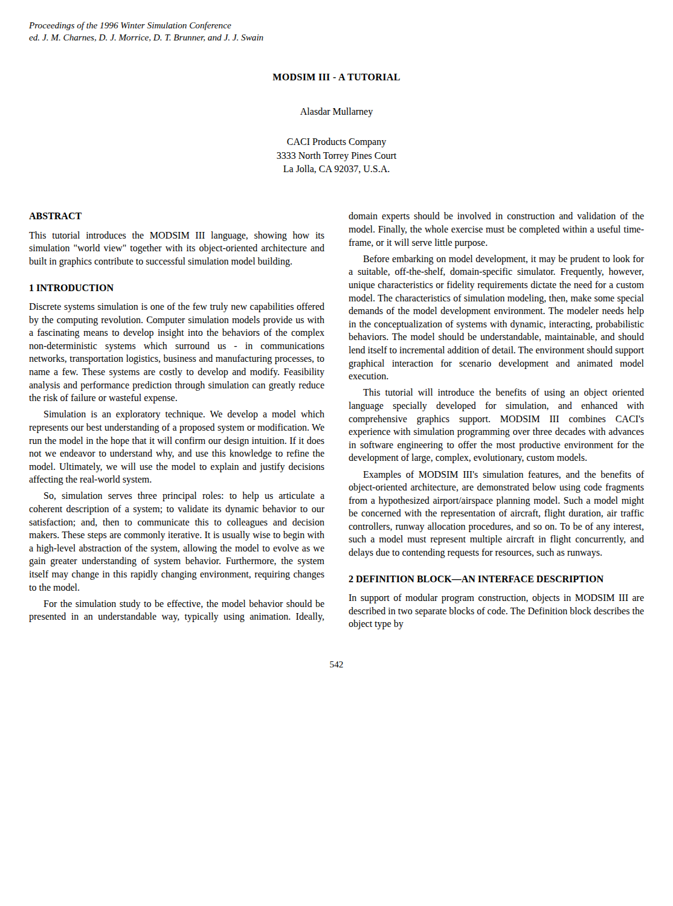Proceedings of the 1996 Winter Simulation Conference
ed. J. M. Charnes, D. J. Morrice, D. T. Brunner, and J. J. Swain
MODSIM III - A TUTORIAL
Alasdar Mullarney
CACI Products Company
3333 North Torrey Pines Court
La Jolla, CA 92037, U.S.A.
ABSTRACT
This tutorial introduces the MODSIM III language, showing how its simulation "world view" together with its object-oriented architecture and built in graphics contribute to successful simulation model building.
1 INTRODUCTION
Discrete systems simulation is one of the few truly new capabilities offered by the computing revolution. Computer simulation models provide us with a fascinating means to develop insight into the behaviors of the complex non-deterministic systems which surround us - in communications networks, transportation logistics, business and manufacturing processes, to name a few. These systems are costly to develop and modify. Feasibility analysis and performance prediction through simulation can greatly reduce the risk of failure or wasteful expense.
Simulation is an exploratory technique. We develop a model which represents our best understanding of a proposed system or modification. We run the model in the hope that it will confirm our design intuition. If it does not we endeavor to understand why, and use this knowledge to refine the model. Ultimately, we will use the model to explain and justify decisions affecting the real-world system.
So, simulation serves three principal roles: to help us articulate a coherent description of a system; to validate its dynamic behavior to our satisfaction; and, then to communicate this to colleagues and decision makers. These steps are commonly iterative. It is usually wise to begin with a high-level abstraction of the system, allowing the model to evolve as we gain greater understanding of system behavior. Furthermore, the system itself may change in this rapidly changing environment, requiring changes to the model.
For the simulation study to be effective, the model behavior should be presented in an understandable way, typically using animation. Ideally, domain experts should be involved in construction and validation of the model. Finally, the whole exercise must be completed within a useful time-frame, or it will serve little purpose.
Before embarking on model development, it may be prudent to look for a suitable, off-the-shelf, domain-specific simulator. Frequently, however, unique characteristics or fidelity requirements dictate the need for a custom model. The characteristics of simulation modeling, then, make some special demands of the model development environment. The modeler needs help in the conceptualization of systems with dynamic, interacting, probabilistic behaviors. The model should be understandable, maintainable, and should lend itself to incremental addition of detail. The environment should support graphical interaction for scenario development and animated model execution.
This tutorial will introduce the benefits of using an object oriented language specially developed for simulation, and enhanced with comprehensive graphics support. MODSIM III combines CACI's experience with simulation programming over three decades with advances in software engineering to offer the most productive environment for the development of large, complex, evolutionary, custom models.
Examples of MODSIM III's simulation features, and the benefits of object-oriented architecture, are demonstrated below using code fragments from a hypothesized airport/airspace planning model. Such a model might be concerned with the representation of aircraft, flight duration, air traffic controllers, runway allocation procedures, and so on. To be of any interest, such a model must represent multiple aircraft in flight concurrently, and delays due to contending requests for resources, such as runways.
2 DEFINITION BLOCK—AN INTERFACE DESCRIPTION
In support of modular program construction, objects in MODSIM III are described in two separate blocks of code. The Definition block describes the object type by
542